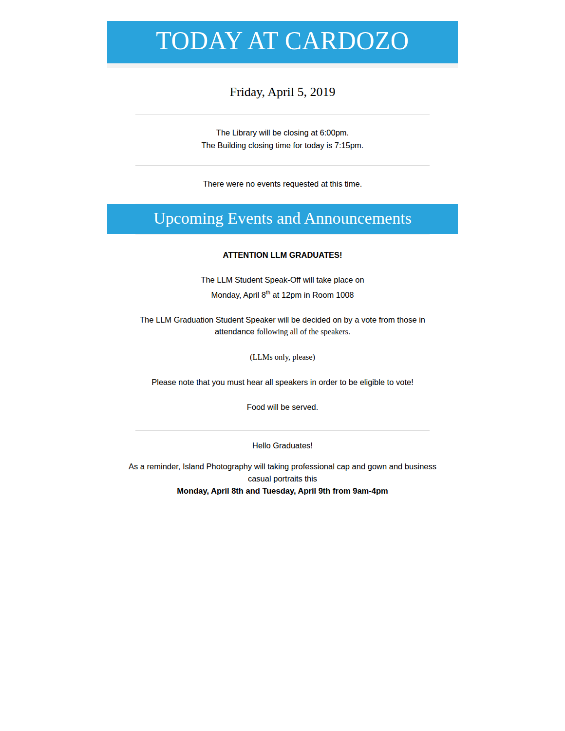TODAY AT CARDOZO
Friday, April 5, 2019
The Library will be closing at 6:00pm.
The Building closing time for today is 7:15pm.
There were no events requested at this time.
Upcoming Events and Announcements
ATTENTION LLM GRADUATES!
The LLM Student Speak-Off will take place on
Monday, April 8th at 12pm in Room 1008
The LLM Graduation Student Speaker will be decided on by a vote from those in attendance following all of the speakers.
(LLMs only, please)
Please note that you must hear all speakers in order to be eligible to vote!
Food will be served.
Hello Graduates!
As a reminder, Island Photography will taking professional cap and gown and business casual portraits this
Monday, April 8th and Tuesday, April 9th from 9am-4pm